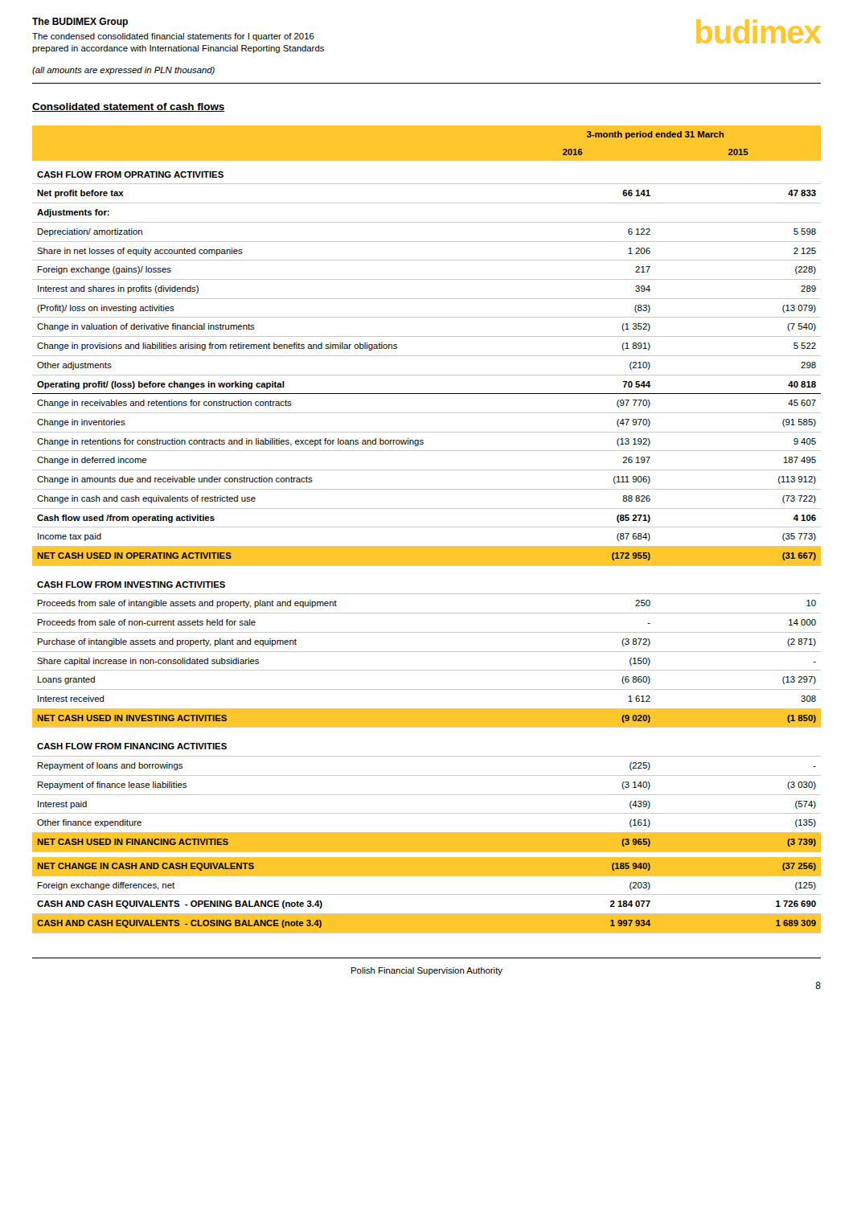The BUDIMEX Group
The condensed consolidated financial statements for I quarter of 2016
prepared in accordance with International Financial Reporting Standards
budimex
(all amounts are expressed in PLN thousand)
Consolidated statement of cash flows
| | 3-month period ended 31 March |
| --- | --- |
| | 2016 | 2015 |
| CASH FLOW FROM OPRATING ACTIVITIES | | |
| Net profit before tax | 66 141 | 47 833 |
| Adjustments for: | | |
| Depreciation/ amortization | 6 122 | 5 598 |
| Share in net losses of equity accounted companies | 1 206 | 2 125 |
| Foreign exchange (gains)/ losses | 217 | (228) |
| Interest and shares in profits (dividends) | 394 | 289 |
| (Profit)/ loss on investing activities | (83) | (13 079) |
| Change in valuation of derivative financial instruments | (1 352) | (7 540) |
| Change in provisions and liabilities arising from retirement benefits and similar obligations | (1 891) | 5 522 |
| Other adjustments | (210) | 298 |
| Operating profit/ (loss) before changes in working capital | 70 544 | 40 818 |
| Change in receivables and retentions for construction contracts | (97 770) | 45 607 |
| Change in inventories | (47 970) | (91 585) |
| Change in retentions for construction contracts and in liabilities, except for loans and borrowings | (13 192) | 9 405 |
| Change in deferred income | 26 197 | 187 495 |
| Change in amounts due and receivable under construction contracts | (111 906) | (113 912) |
| Change in cash and cash equivalents of restricted use | 88 826 | (73 722) |
| Cash flow used /from operating activities | (85 271) | 4 106 |
| Income tax paid | (87 684) | (35 773) |
| NET CASH USED IN OPERATING ACTIVITIES | (172 955) | (31 667) |
| CASH FLOW FROM INVESTING ACTIVITIES | | |
| Proceeds from sale of intangible assets and property, plant and equipment | 250 | 10 |
| Proceeds from sale of non-current assets held for sale | - | 14 000 |
| Purchase of intangible assets and property, plant and equipment | (3 872) | (2 871) |
| Share capital increase in non-consolidated subsidiaries | (150) | - |
| Loans granted | (6 860) | (13 297) |
| Interest received | 1 612 | 308 |
| NET CASH USED IN INVESTING ACTIVITIES | (9 020) | (1 850) |
| CASH FLOW FROM FINANCING ACTIVITIES | | |
| Repayment of loans and borrowings | (225) | - |
| Repayment of finance lease liabilities | (3 140) | (3 030) |
| Interest paid | (439) | (574) |
| Other finance expenditure | (161) | (135) |
| NET CASH USED IN FINANCING ACTIVITIES | (3 965) | (3 739) |
| NET CHANGE IN CASH AND CASH EQUIVALENTS | (185 940) | (37 256) |
| Foreign exchange differences, net | (203) | (125) |
| CASH AND CASH EQUIVALENTS - OPENING BALANCE (note 3.4) | 2 184 077 | 1 726 690 |
| CASH AND CASH EQUIVALENTS - CLOSING BALANCE (note 3.4) | 1 997 934 | 1 689 309 |
Polish Financial Supervision Authority
8